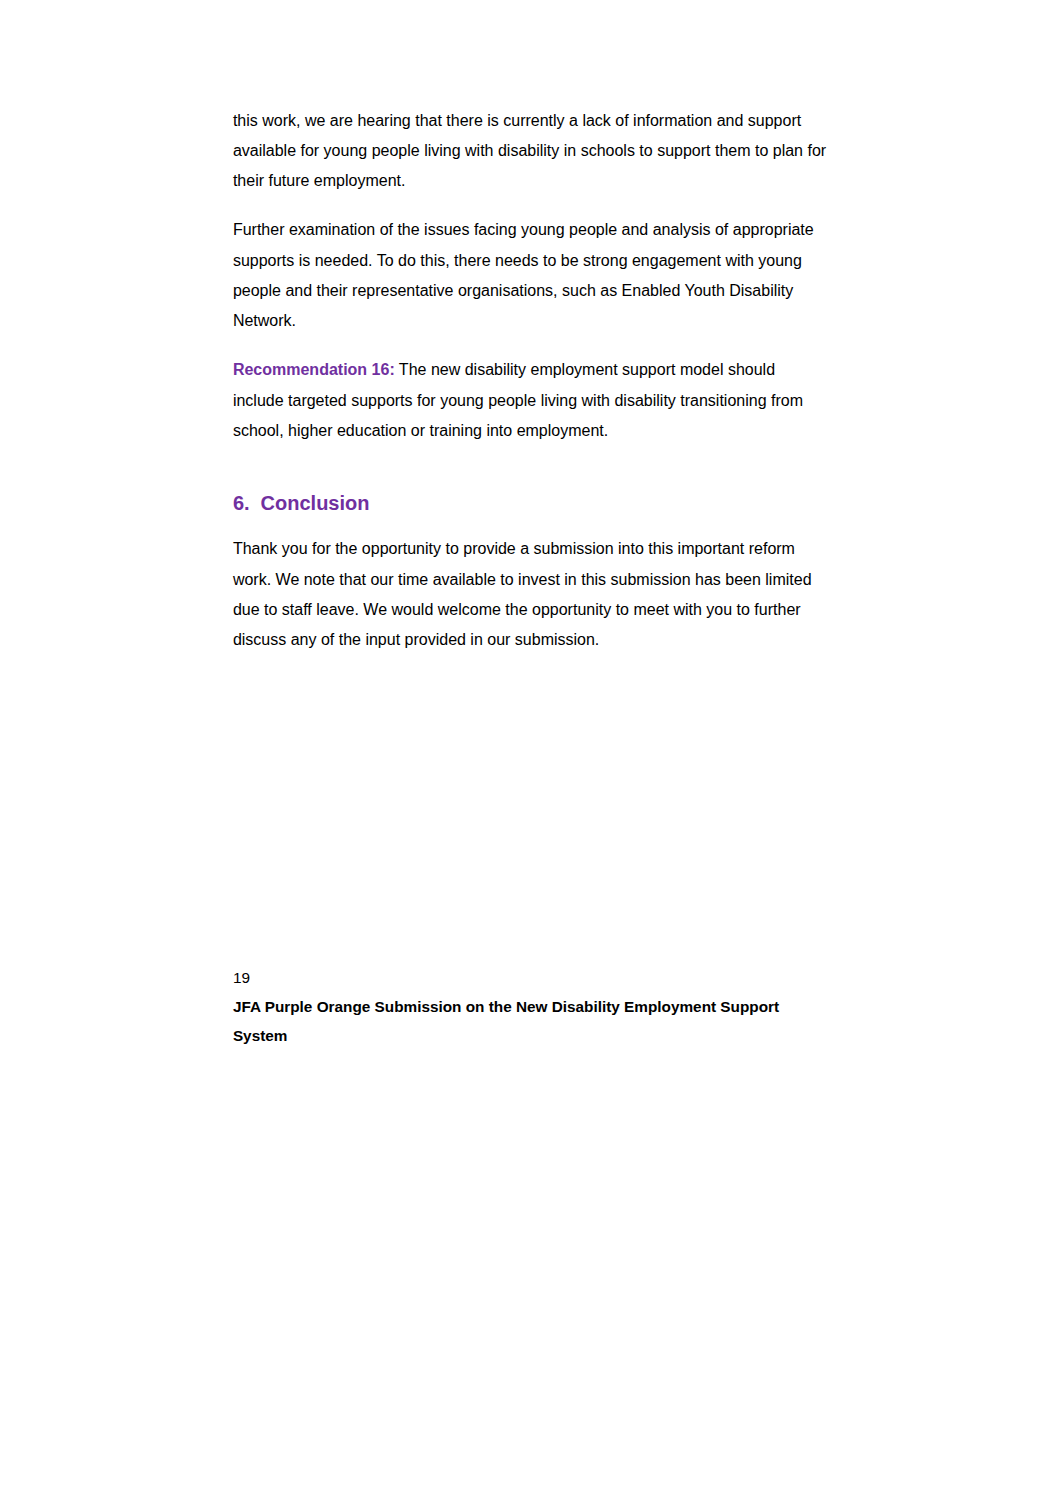this work, we are hearing that there is currently a lack of information and support available for young people living with disability in schools to support them to plan for their future employment.
Further examination of the issues facing young people and analysis of appropriate supports is needed. To do this, there needs to be strong engagement with young people and their representative organisations, such as Enabled Youth Disability Network.
Recommendation 16: The new disability employment support model should include targeted supports for young people living with disability transitioning from school, higher education or training into employment.
6. Conclusion
Thank you for the opportunity to provide a submission into this important reform work. We note that our time available to invest in this submission has been limited due to staff leave. We would welcome the opportunity to meet with you to further discuss any of the input provided in our submission.
19
JFA Purple Orange Submission on the New Disability Employment Support System